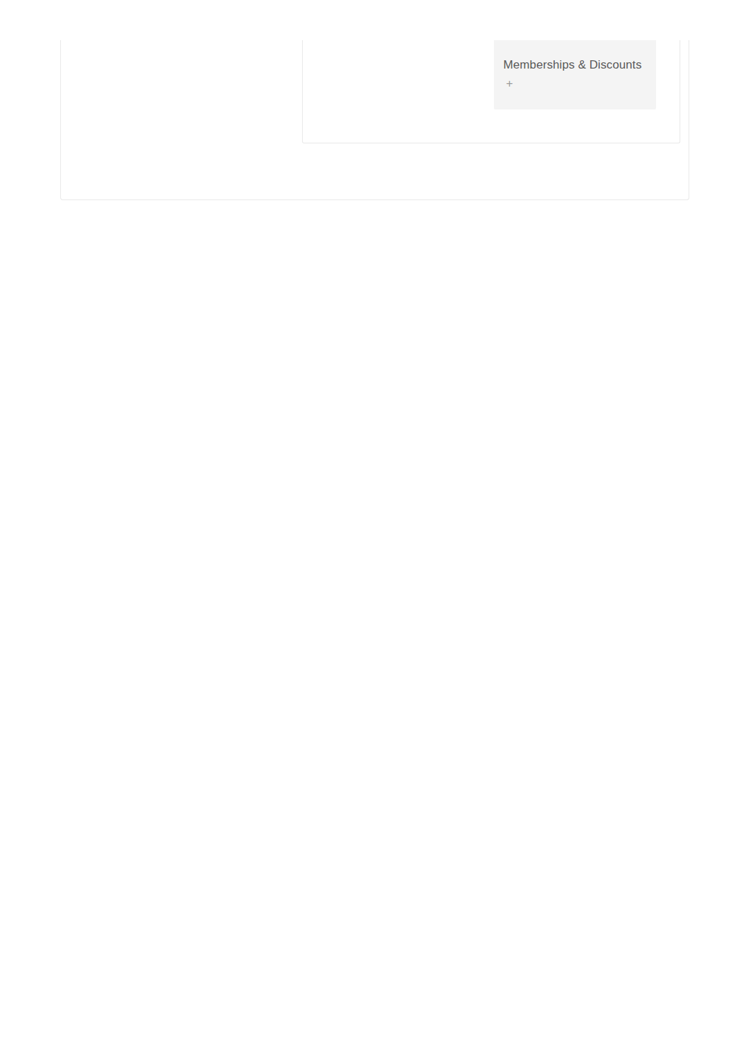Memberships & Discounts +